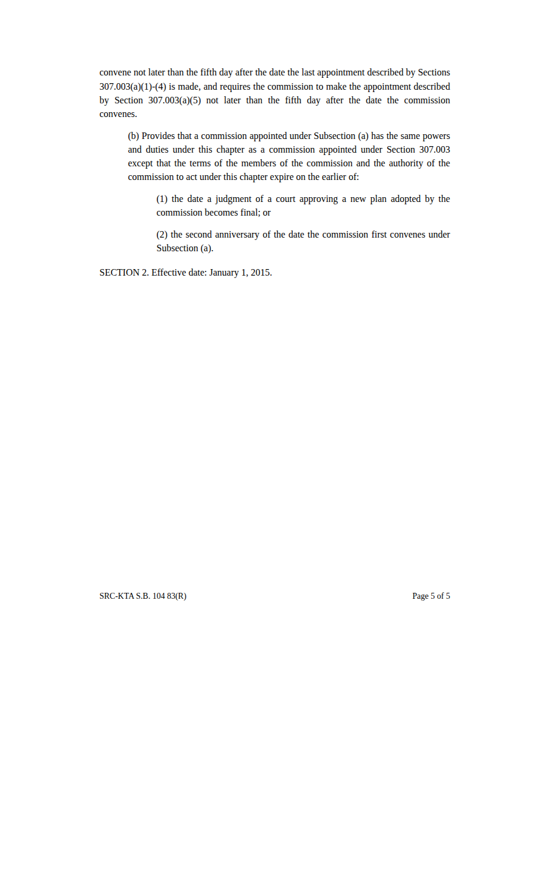convene not later than the fifth day after the date the last appointment described by Sections 307.003(a)(1)-(4) is made, and requires the commission to make the appointment described by Section 307.003(a)(5) not later than the fifth day after the date the commission convenes.
(b) Provides that a commission appointed under Subsection (a) has the same powers and duties under this chapter as a commission appointed under Section 307.003 except that the terms of the members of the commission and the authority of the commission to act under this chapter expire on the earlier of:
(1) the date a judgment of a court approving a new plan adopted by the commission becomes final; or
(2) the second anniversary of the date the commission first convenes under Subsection (a).
SECTION 2. Effective date: January 1, 2015.
SRC-KTA S.B. 104 83(R) Page 5 of 5